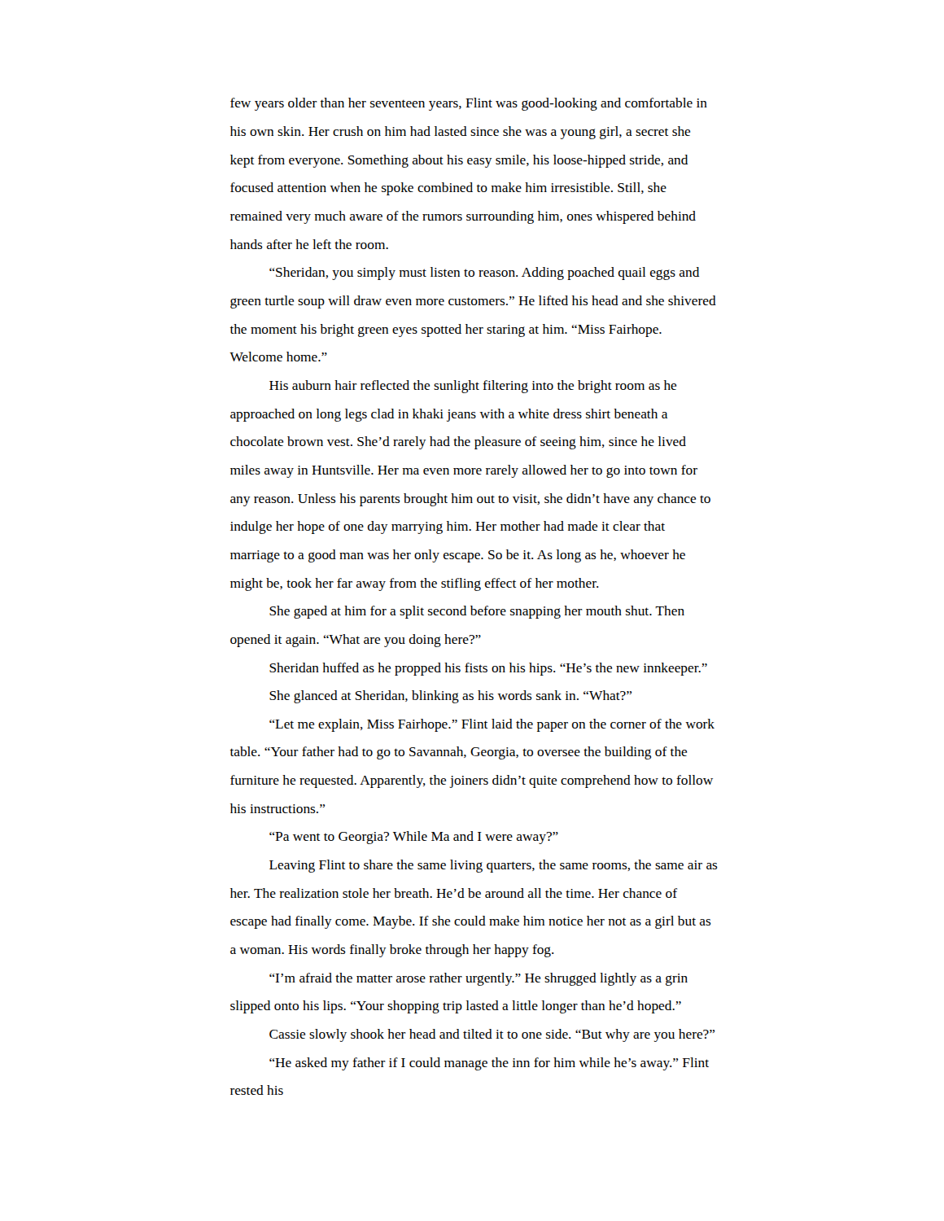few years older than her seventeen years, Flint was good-looking and comfortable in his own skin. Her crush on him had lasted since she was a young girl, a secret she kept from everyone. Something about his easy smile, his loose-hipped stride, and focused attention when he spoke combined to make him irresistible. Still, she remained very much aware of the rumors surrounding him, ones whispered behind hands after he left the room.
“Sheridan, you simply must listen to reason. Adding poached quail eggs and green turtle soup will draw even more customers.” He lifted his head and she shivered the moment his bright green eyes spotted her staring at him. “Miss Fairhope. Welcome home.”
His auburn hair reflected the sunlight filtering into the bright room as he approached on long legs clad in khaki jeans with a white dress shirt beneath a chocolate brown vest. She’d rarely had the pleasure of seeing him, since he lived miles away in Huntsville. Her ma even more rarely allowed her to go into town for any reason. Unless his parents brought him out to visit, she didn’t have any chance to indulge her hope of one day marrying him. Her mother had made it clear that marriage to a good man was her only escape. So be it. As long as he, whoever he might be, took her far away from the stifling effect of her mother.
She gaped at him for a split second before snapping her mouth shut. Then opened it again. “What are you doing here?”
Sheridan huffed as he propped his fists on his hips. “He’s the new innkeeper.”
She glanced at Sheridan, blinking as his words sank in. “What?”
“Let me explain, Miss Fairhope.” Flint laid the paper on the corner of the work table. “Your father had to go to Savannah, Georgia, to oversee the building of the furniture he requested. Apparently, the joiners didn’t quite comprehend how to follow his instructions.”
“Pa went to Georgia? While Ma and I were away?”
Leaving Flint to share the same living quarters, the same rooms, the same air as her. The realization stole her breath. He’d be around all the time. Her chance of escape had finally come. Maybe. If she could make him notice her not as a girl but as a woman. His words finally broke through her happy fog.
“I’m afraid the matter arose rather urgently.” He shrugged lightly as a grin slipped onto his lips. “Your shopping trip lasted a little longer than he’d hoped.”
Cassie slowly shook her head and tilted it to one side. “But why are you here?”
“He asked my father if I could manage the inn for him while he’s away.” Flint rested his